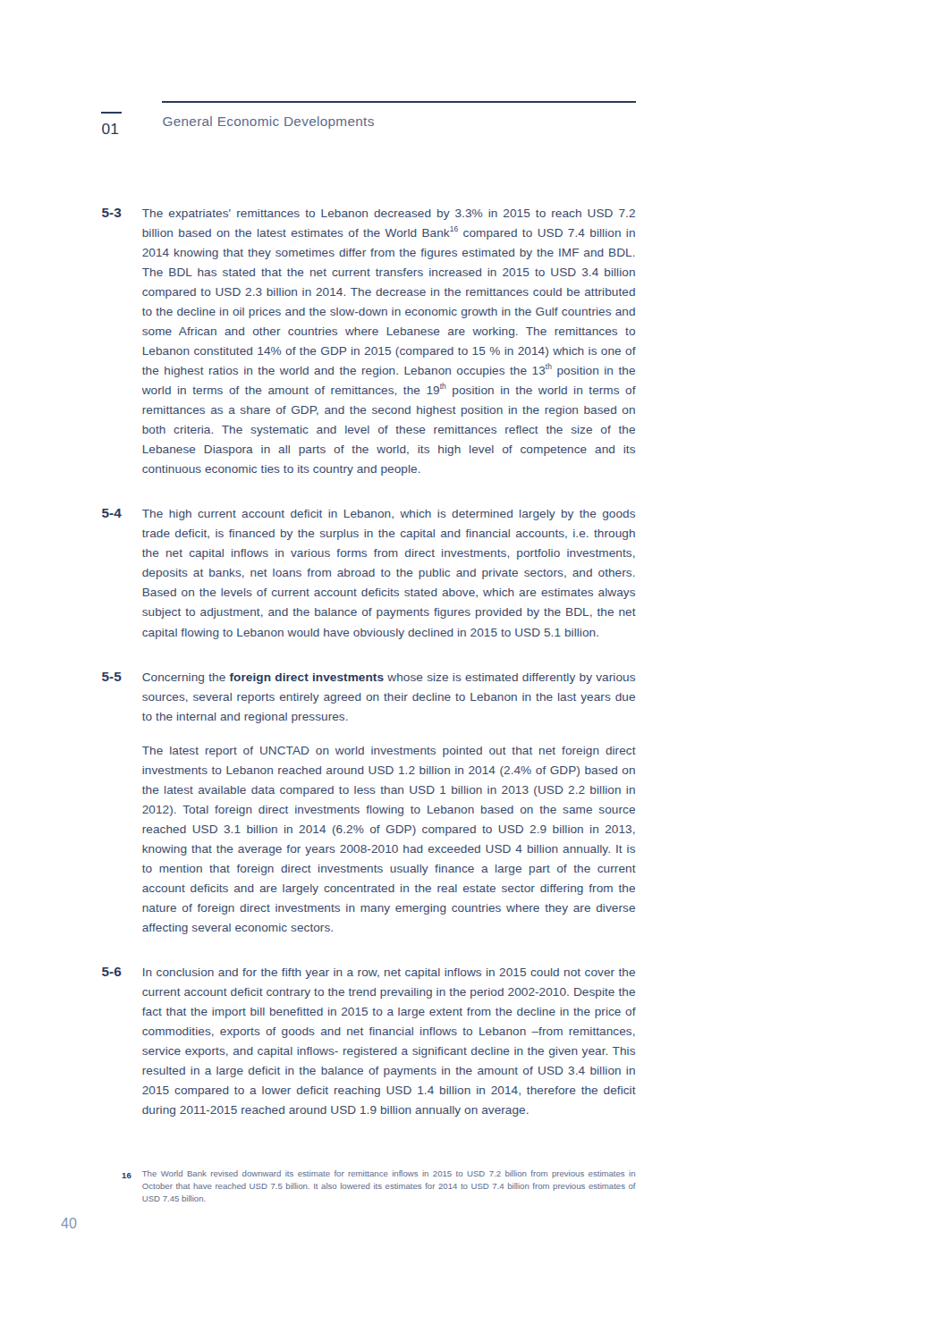01
General Economic Developments
5-3
The expatriates' remittances to Lebanon decreased by 3.3% in 2015 to reach USD 7.2 billion based on the latest estimates of the World Bank16 compared to USD 7.4 billion in 2014 knowing that they sometimes differ from the figures estimated by the IMF and BDL. The BDL has stated that the net current transfers increased in 2015 to USD 3.4 billion compared to USD 2.3 billion in 2014. The decrease in the remittances could be attributed to the decline in oil prices and the slow-down in economic growth in the Gulf countries and some African and other countries where Lebanese are working. The remittances to Lebanon constituted 14% of the GDP in 2015 (compared to 15 % in 2014) which is one of the highest ratios in the world and the region. Lebanon occupies the 13th position in the world in terms of the amount of remittances, the 19th position in the world in terms of remittances as a share of GDP, and the second highest position in the region based on both criteria. The systematic and level of these remittances reflect the size of the Lebanese Diaspora in all parts of the world, its high level of competence and its continuous economic ties to its country and people.
5-4
The high current account deficit in Lebanon, which is determined largely by the goods trade deficit, is financed by the surplus in the capital and financial accounts, i.e. through the net capital inflows in various forms from direct investments, portfolio investments, deposits at banks, net loans from abroad to the public and private sectors, and others. Based on the levels of current account deficits stated above, which are estimates always subject to adjustment, and the balance of payments figures provided by the BDL, the net capital flowing to Lebanon would have obviously declined in 2015 to USD 5.1 billion.
5-5
Concerning the foreign direct investments whose size is estimated differently by various sources, several reports entirely agreed on their decline to Lebanon in the last years due to the internal and regional pressures.
The latest report of UNCTAD on world investments pointed out that net foreign direct investments to Lebanon reached around USD 1.2 billion in 2014 (2.4% of GDP) based on the latest available data compared to less than USD 1 billion in 2013 (USD 2.2 billion in 2012). Total foreign direct investments flowing to Lebanon based on the same source reached USD 3.1 billion in 2014 (6.2% of GDP) compared to USD 2.9 billion in 2013, knowing that the average for years 2008-2010 had exceeded USD 4 billion annually. It is to mention that foreign direct investments usually finance a large part of the current account deficits and are largely concentrated in the real estate sector differing from the nature of foreign direct investments in many emerging countries where they are diverse affecting several economic sectors.
5-6
In conclusion and for the fifth year in a row, net capital inflows in 2015 could not cover the current account deficit contrary to the trend prevailing in the period 2002-2010. Despite the fact that the import bill benefitted in 2015 to a large extent from the decline in the price of commodities, exports of goods and net financial inflows to Lebanon –from remittances, service exports, and capital inflows- registered a significant decline in the given year. This resulted in a large deficit in the balance of payments in the amount of USD 3.4 billion in 2015 compared to a lower deficit reaching USD 1.4 billion in 2014, therefore the deficit during 2011-2015 reached around USD 1.9 billion annually on average.
16 The World Bank revised downward its estimate for remittance inflows in 2015 to USD 7.2 billion from previous estimates in October that have reached USD 7.5 billion. It also lowered its estimates for 2014 to USD 7.4 billion from previous estimates of USD 7.45 billion.
40